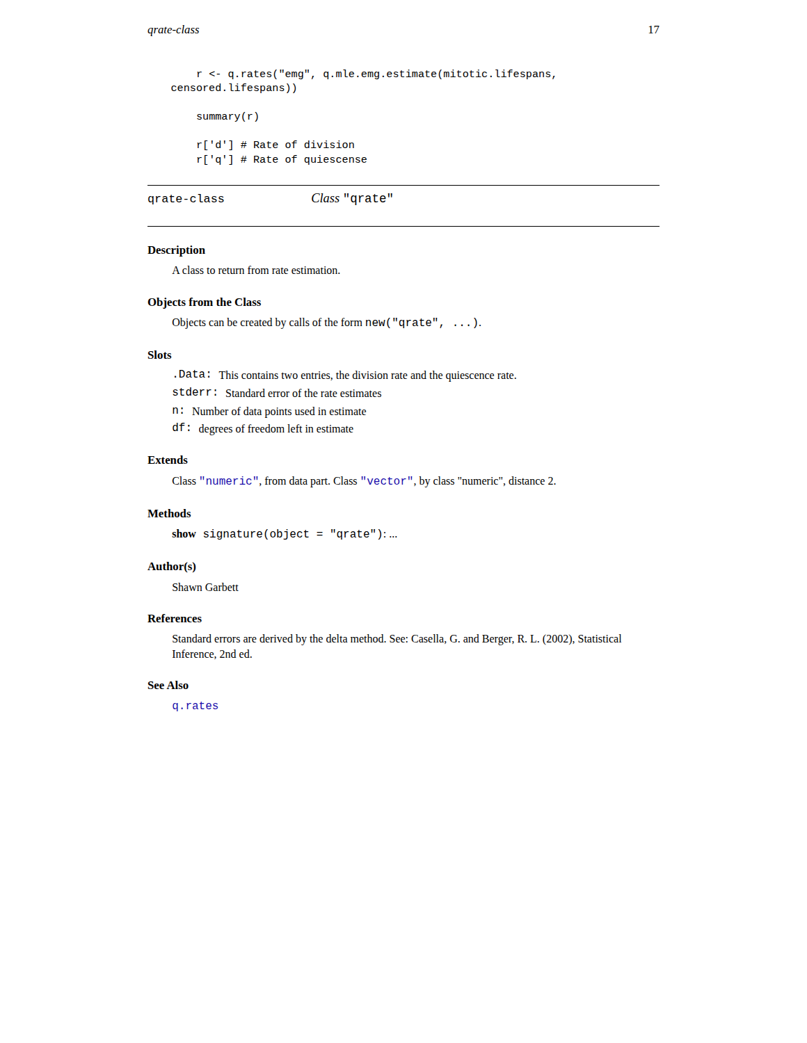qrate-class 17
    r <- q.rates("emg", q.mle.emg.estimate(mitotic.lifespans, censored.lifespans))

    summary(r)

    r['d'] # Rate of division
    r['q'] # Rate of quiescense
qrate-class Class "qrate"
Description
A class to return from rate estimation.
Objects from the Class
Objects can be created by calls of the form new("qrate", ...).
Slots
.Data:
This contains two entries, the division rate and the quiescence rate.
stderr:
Standard error of the rate estimates
n:
Number of data points used in estimate
df:
degrees of freedom left in estimate
Extends
Class "numeric", from data part. Class "vector", by class "numeric", distance 2.
Methods
show
signature(object = "qrate"): ...
Author(s)
Shawn Garbett
References
Standard errors are derived by the delta method. See: Casella, G. and Berger, R. L. (2002), Statistical Inference, 2nd ed.
See Also
q.rates